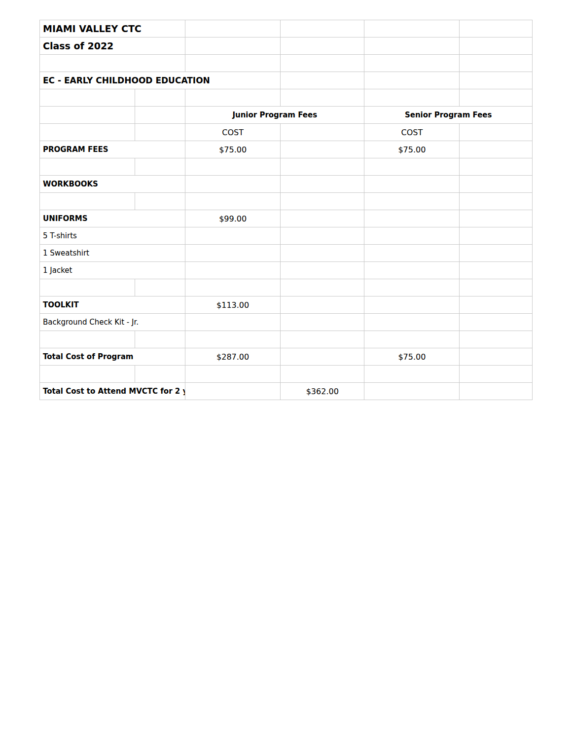| MIAMI VALLEY CTC | | | | |
| Class of 2022 | | | | |
| EC - EARLY CHILDHOOD EDUCATION | | | |
| | | Junior Program Fees | Senior Program Fees |
| | | COST | | COST | |
| PROGRAM FEES | $75.00 | | $75.00 | |
| WORKBOOKS | | | | |
| UNIFORMS | $99.00 | | | |
| 5 T-shirts | | | | |
| 1 Sweatshirt | | | | |
| 1 Jacket | | | | |
| TOOLKIT | $113.00 | | | |
| Background Check Kit - Jr. | | | | |
| Total Cost of Program | $287.00 | | $75.00 | |
| Total Cost to Attend MVCTC for 2 years | | $362.00 | | |